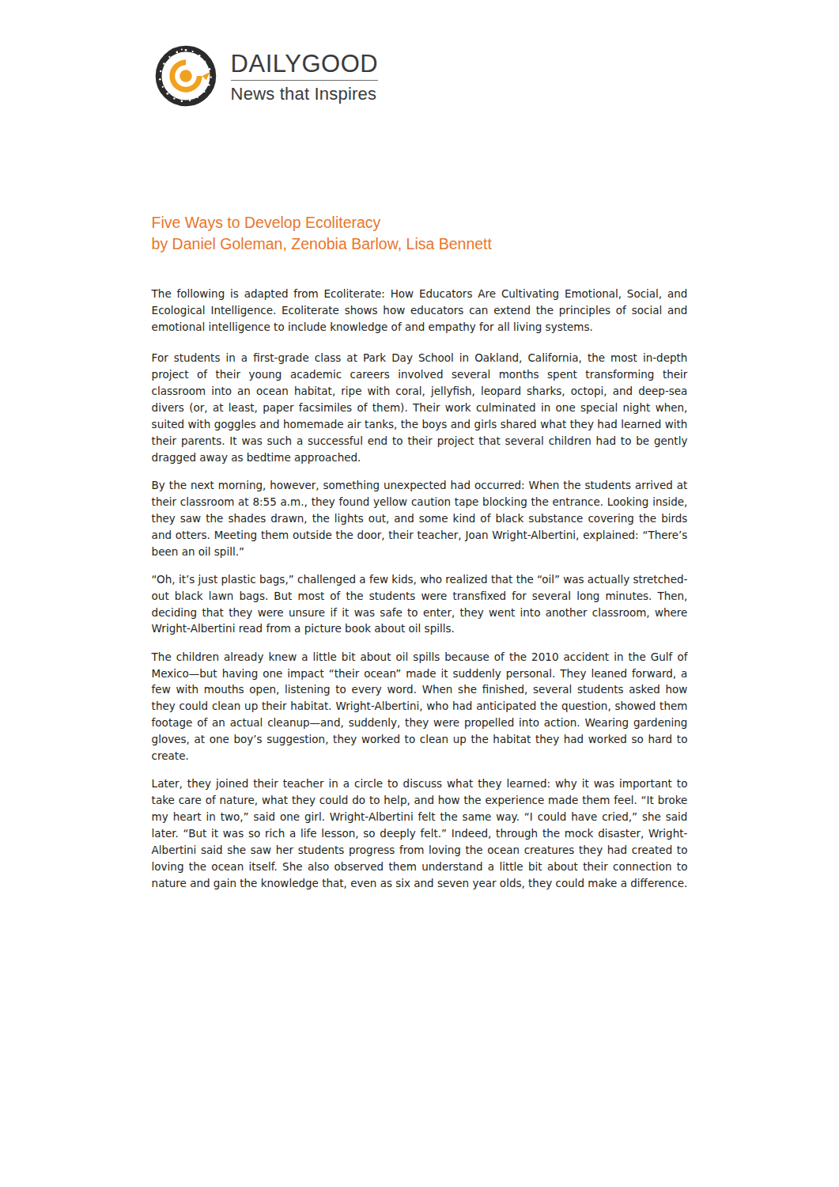DAILYGOOD
News that Inspires
Five Ways to Develop Ecoliteracy by Daniel Goleman, Zenobia Barlow, Lisa Bennett
The following is adapted from Ecoliterate: How Educators Are Cultivating Emotional, Social, and Ecological Intelligence. Ecoliterate shows how educators can extend the principles of social and emotional intelligence to include knowledge of and empathy for all living systems.
For students in a first-grade class at Park Day School in Oakland, California, the most in-depth project of their young academic careers involved several months spent transforming their classroom into an ocean habitat, ripe with coral, jellyfish, leopard sharks, octopi, and deep-sea divers (or, at least, paper facsimiles of them). Their work culminated in one special night when, suited with goggles and homemade air tanks, the boys and girls shared what they had learned with their parents. It was such a successful end to their project that several children had to be gently dragged away as bedtime approached.
By the next morning, however, something unexpected had occurred: When the students arrived at their classroom at 8:55 a.m., they found yellow caution tape blocking the entrance. Looking inside, they saw the shades drawn, the lights out, and some kind of black substance covering the birds and otters. Meeting them outside the door, their teacher, Joan Wright-Albertini, explained: “There’s been an oil spill.”
“Oh, it’s just plastic bags,” challenged a few kids, who realized that the “oil” was actually stretched-out black lawn bags. But most of the students were transfixed for several long minutes. Then, deciding that they were unsure if it was safe to enter, they went into another classroom, where Wright-Albertini read from a picture book about oil spills.
The children already knew a little bit about oil spills because of the 2010 accident in the Gulf of Mexico—but having one impact “their ocean” made it suddenly personal. They leaned forward, a few with mouths open, listening to every word. When she finished, several students asked how they could clean up their habitat. Wright-Albertini, who had anticipated the question, showed them footage of an actual cleanup—and, suddenly, they were propelled into action. Wearing gardening gloves, at one boy’s suggestion, they worked to clean up the habitat they had worked so hard to create.
Later, they joined their teacher in a circle to discuss what they learned: why it was important to take care of nature, what they could do to help, and how the experience made them feel. “It broke my heart in two,” said one girl. Wright-Albertini felt the same way. “I could have cried,” she said later. “But it was so rich a life lesson, so deeply felt.” Indeed, through the mock disaster, Wright-Albertini said she saw her students progress from loving the ocean creatures they had created to loving the ocean itself. She also observed them understand a little bit about their connection to nature and gain the knowledge that, even as six and seven year olds, they could make a difference.